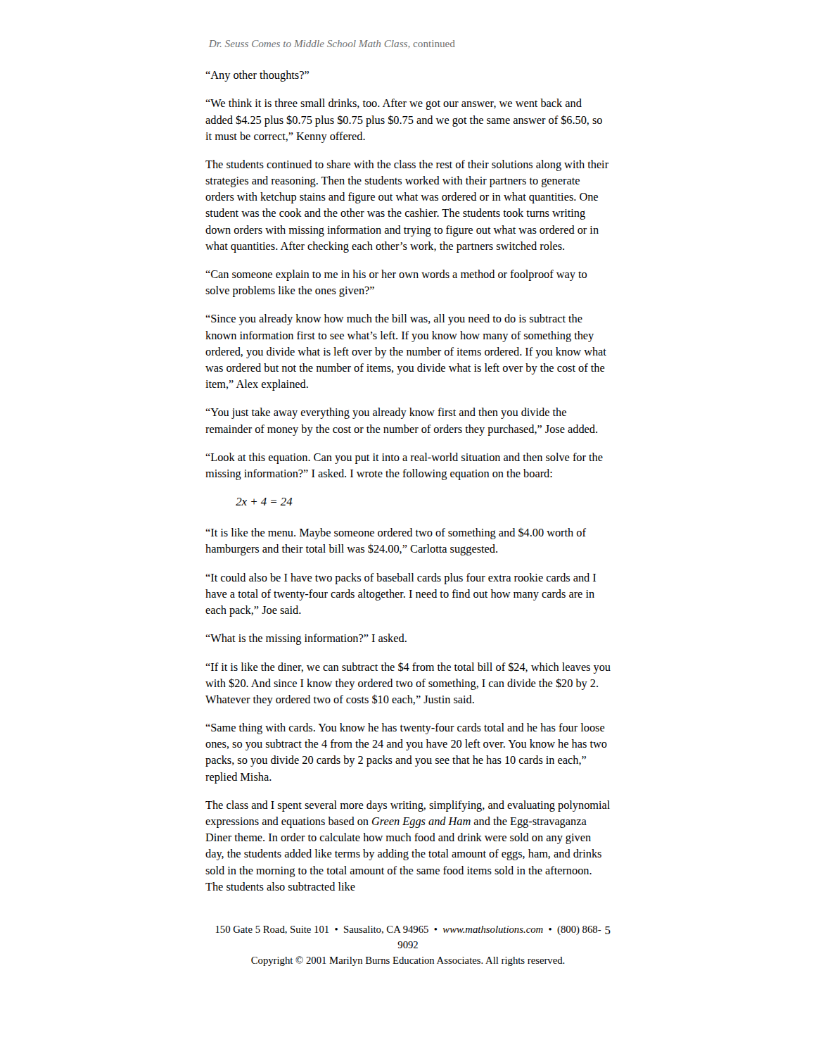Dr. Seuss Comes to Middle School Math Class, continued
“Any other thoughts?”
“We think it is three small drinks, too. After we got our answer, we went back and added $4.25 plus $0.75 plus $0.75 plus $0.75 and we got the same answer of $6.50, so it must be correct,” Kenny offered.
The students continued to share with the class the rest of their solutions along with their strategies and reasoning. Then the students worked with their partners to generate orders with ketchup stains and figure out what was ordered or in what quantities. One student was the cook and the other was the cashier. The students took turns writing down orders with missing information and trying to figure out what was ordered or in what quantities. After checking each other’s work, the partners switched roles.
“Can someone explain to me in his or her own words a method or foolproof way to solve problems like the ones given?”
“Since you already know how much the bill was, all you need to do is subtract the known information first to see what’s left. If you know how many of something they ordered, you divide what is left over by the number of items ordered. If you know what was ordered but not the number of items, you divide what is left over by the cost of the item,” Alex explained.
“You just take away everything you already know first and then you divide the remainder of money by the cost or the number of orders they purchased,” Jose added.
“Look at this equation. Can you put it into a real-world situation and then solve for the missing information?” I asked. I wrote the following equation on the board:
2x + 4 = 24
“It is like the menu. Maybe someone ordered two of something and $4.00 worth of hamburgers and their total bill was $24.00,” Carlotta suggested.
“It could also be I have two packs of baseball cards plus four extra rookie cards and I have a total of twenty-four cards altogether. I need to find out how many cards are in each pack,” Joe said.
“What is the missing information?” I asked.
“If it is like the diner, we can subtract the $4 from the total bill of $24, which leaves you with $20. And since I know they ordered two of something, I can divide the $20 by 2. Whatever they ordered two of costs $10 each,” Justin said.
“Same thing with cards. You know he has twenty-four cards total and he has four loose ones, so you subtract the 4 from the 24 and you have 20 left over. You know he has two packs, so you divide 20 cards by 2 packs and you see that he has 10 cards in each,” replied Misha.
The class and I spent several more days writing, simplifying, and evaluating polynomial expressions and equations based on Green Eggs and Ham and the Egg-stravaganza Diner theme. In order to calculate how much food and drink were sold on any given day, the students added like terms by adding the total amount of eggs, ham, and drinks sold in the morning to the total amount of the same food items sold in the afternoon. The students also subtracted like
5 150 Gate 5 Road, Suite 101 • Sausalito, CA 94965 • www.mathsolutions.com • (800) 868-9092 Copyright © 2001 Marilyn Burns Education Associates. All rights reserved.